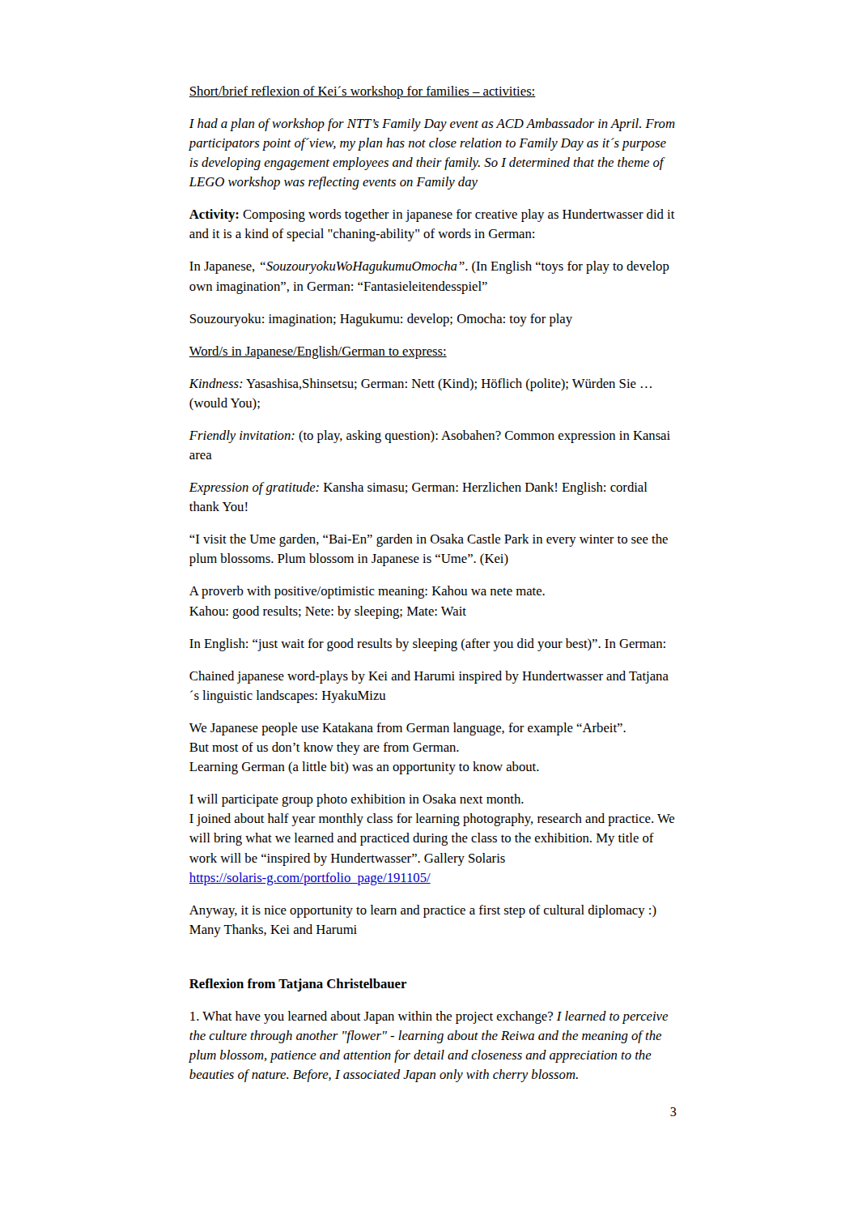Short/brief reflexion of Kei´s workshop for families – activities:
I had a plan of workshop for NTT’s Family Day event as ACD Ambassador in April. From participators point of´view, my plan has not close relation to Family Day as it´s purpose is developing engagement employees and their family. So I determined that the theme of LEGO workshop was reflecting events on Family day
Activity: Composing words together in japanese for creative play as Hundertwasser did it and it is a kind of special "chaning-ability" of words in German:
In Japanese, “SouzouryokuWoHagukumuOmocha”. (In English “toys for play to develop own imagination”, in German: “Fantasieleitendesspiel”
Souzouryoku: imagination; Hagukumu: develop; Omocha: toy for play
Word/s in Japanese/English/German to express:
Kindness: Yasashisa,Shinsetsu; German: Nett (Kind); Höflich (polite); Würden Sie … (would You);
Friendly invitation: (to play, asking question): Asobahen? Common expression in Kansai area
Expression of gratitude: Kansha simasu; German: Herzlichen Dank! English: cordial thank You!
“I visit the Ume garden, “Bai-En” garden in Osaka Castle Park in every winter to see the plum blossoms. Plum blossom in Japanese is “Ume”. (Kei)
A proverb with positive/optimistic meaning: Kahou wa nete mate.
Kahou: good results; Nete: by sleeping; Mate: Wait
In English: “just wait for good results by sleeping (after you did your best)”. In German:
Chained japanese word-plays by Kei and Harumi inspired by Hundertwasser and Tatjana´s linguistic landscapes: HyakuMizu
We Japanese people use Katakana from German language, for example “Arbeit”.
But most of us don’t know they are from German.
Learning German (a little bit) was an opportunity to know about.
I will participate group photo exhibition in Osaka next month.
I joined about half year monthly class for learning photography, research and practice. We will bring what we learned and practiced during the class to the exhibition. My title of work will be “inspired by Hundertwasser”. Gallery Solaris
https://solaris-g.com/portfolio_page/191105/
Anyway, it is nice opportunity to learn and practice a first step of cultural diplomacy :)
Many Thanks, Kei and Harumi
Reflexion from Tatjana Christelbauer
1. What have you learned about Japan within the project exchange? I learned to perceive the culture through another "flower" - learning about the Reiwa and the meaning of the plum blossom, patience and attention for detail and closeness and appreciation to the beauties of nature. Before, I associated Japan only with cherry blossom.
3